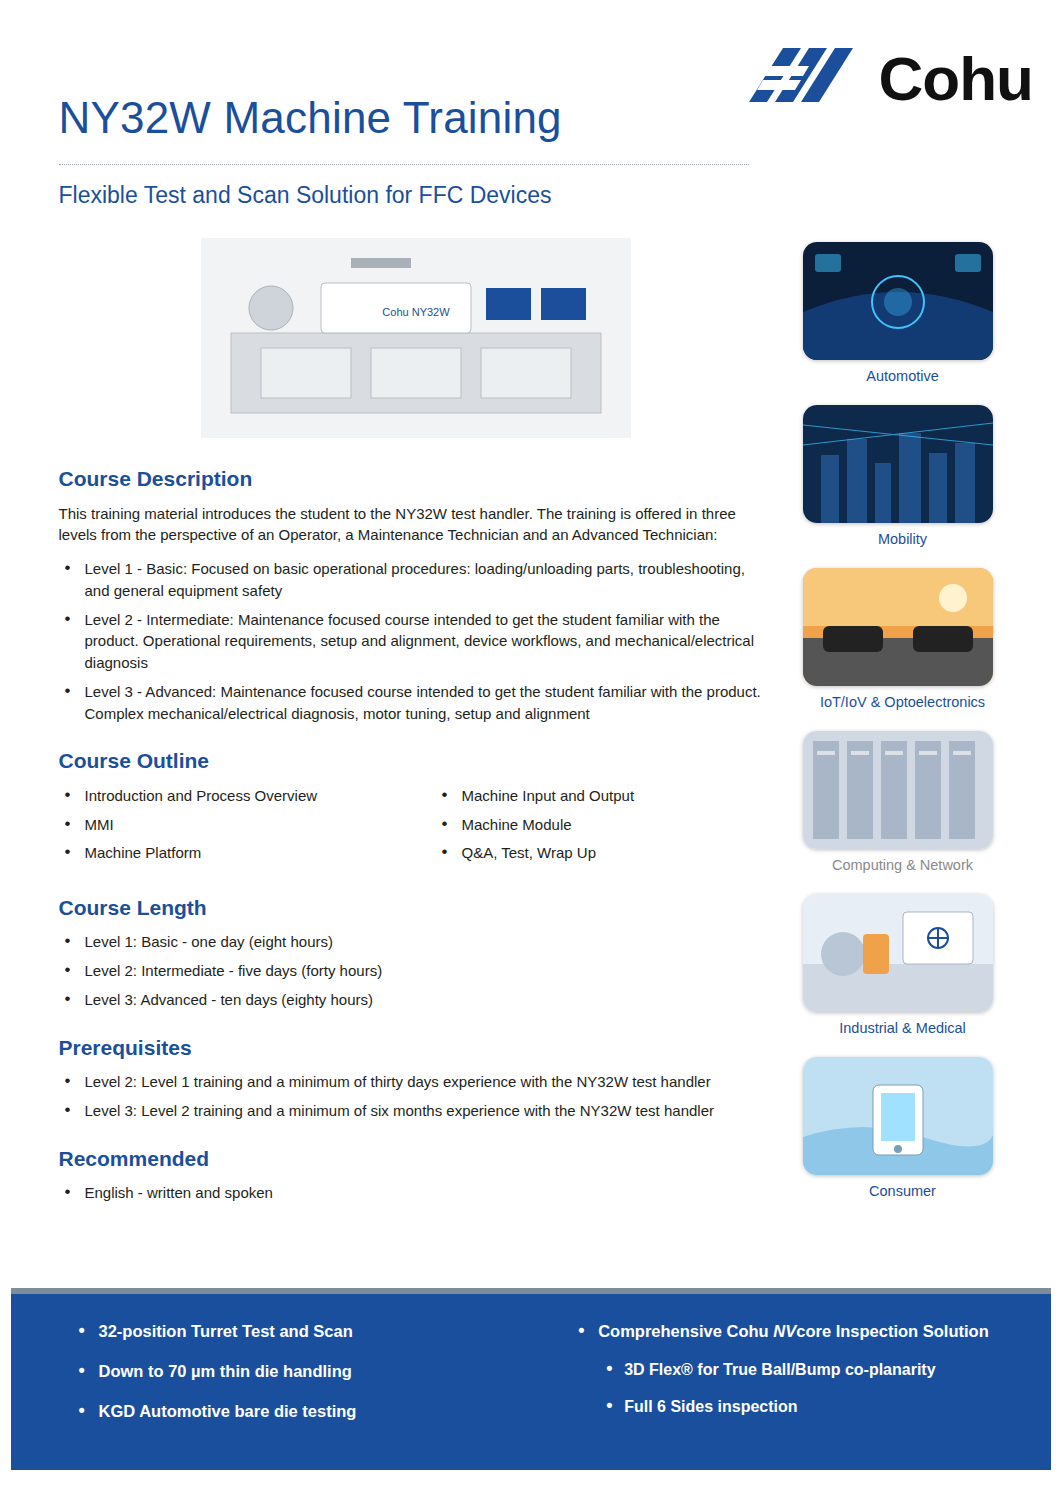NY32W Machine Training
Flexible Test and Scan Solution for FFC Devices
Cohu
Course Description
This training material introduces the student to the NY32W test handler. The training is offered in three levels from the perspective of an Operator, a Maintenance Technician and an Advanced Technician:
Level 1 - Basic: Focused on basic operational procedures: loading/unloading parts, troubleshooting, and general equipment safety
Level 2 - Intermediate: Maintenance focused course intended to get the student familiar with the product. Operational requirements, setup and alignment, device workflows, and mechanical/electrical diagnosis
Level 3 - Advanced: Maintenance focused course intended to get the student familiar with the product. Complex mechanical/electrical diagnosis, motor tuning, setup and alignment
Course Outline
Introduction and Process Overview
MMI
Machine Platform
Machine Input and Output
Machine Module
Q&A, Test, Wrap Up
Course Length
Level 1: Basic - one day (eight hours)
Level 2: Intermediate - five days (forty hours)
Level 3: Advanced - ten days (eighty hours)
Prerequisites
Level 2: Level 1 training and a minimum of thirty days experience with the NY32W test handler
Level 3: Level 2 training and a minimum of six months experience with the NY32W test handler
Recommended
English - written and spoken
Automotive
Mobility
IoT/IoV & Optoelectronics
Computing & Network
Industrial & Medical
Consumer
32-position Turret Test and Scan
Down to 70 µm thin die handling
KGD Automotive bare die testing
Comprehensive Cohu NVcore Inspection Solution
3D Flex® for True Ball/Bump co-planarity
Full 6 Sides inspection